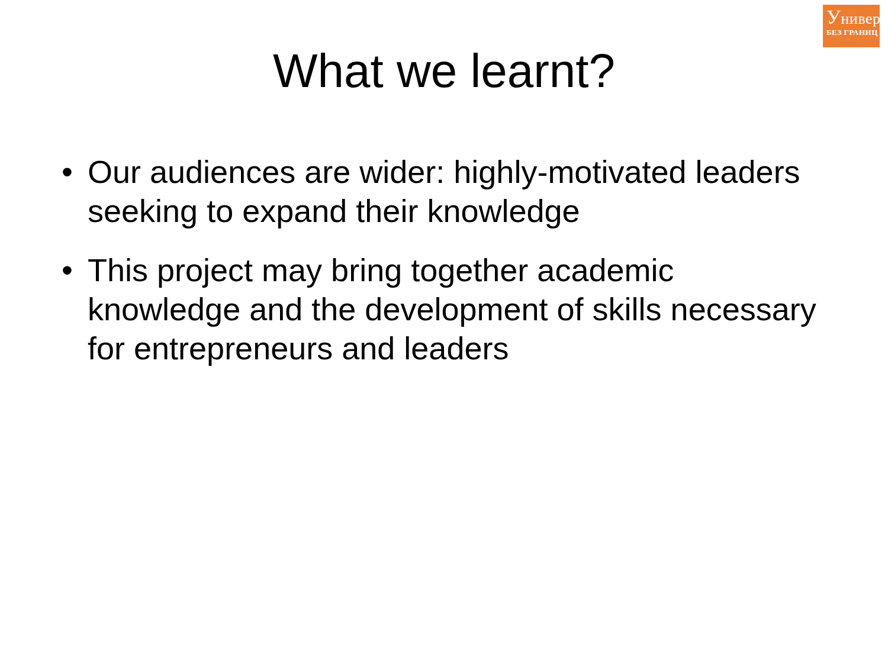Университет
БЕЗ ГРАНИЦ
What we learnt?
Our audiences are wider: highly-motivated leaders seeking to expand their knowledge
This project may bring together academic knowledge and the development of skills necessary for entrepreneurs and leaders